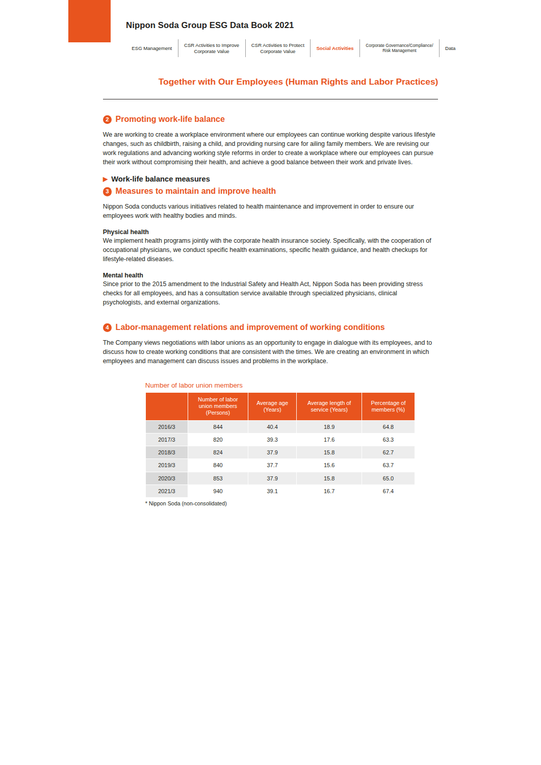Nippon Soda Group ESG Data Book 2021
ESG Management
CSR Activities to Improve
Corporate Value
CSR Activities to Protect
Corporate Value
Social Activities
Corporate Governance/Compliance/
Risk Management
Data
Together with Our Employees (Human Rights and Labor Practices)
2 Promoting work-life balance
We are working to create a workplace environment where our employees can continue working despite various lifestyle changes, such as childbirth, raising a child, and providing nursing care for ailing family members. We are revising our work regulations and advancing working style reforms in order to create a workplace where our employees can pursue their work without compromising their health, and achieve a good balance between their work and private lives.
▶Work-life balance measures
3 Measures to maintain and improve health
Nippon Soda conducts various initiatives related to health maintenance and improvement in order to ensure our employees work with healthy bodies and minds.
Physical health
We implement health programs jointly with the corporate health insurance society. Specifically, with the cooperation of occupational physicians, we conduct specific health examinations, specific health guidance, and health checkups for lifestyle-related diseases.
Mental health
Since prior to the 2015 amendment to the Industrial Safety and Health Act, Nippon Soda has been providing stress checks for all employees, and has a consultation service available through specialized physicians, clinical psychologists, and external organizations.
4 Labor-management relations and improvement of working conditions
The Company views negotiations with labor unions as an opportunity to engage in dialogue with its employees, and to discuss how to create working conditions that are consistent with the times. We are creating an environment in which employees and management can discuss issues and problems in the workplace.
Number of labor union members
| | Number of labor union members (Persons) | Average age (Years) | Average length of service (Years) | Percentage of members (%) |
| --- | --- | --- | --- | --- |
| 2016/3 | 844 | 40.4 | 18.9 | 64.8 |
| 2017/3 | 820 | 39.3 | 17.6 | 63.3 |
| 2018/3 | 824 | 37.9 | 15.8 | 62.7 |
| 2019/3 | 840 | 37.7 | 15.6 | 63.7 |
| 2020/3 | 853 | 37.9 | 15.8 | 65.0 |
| 2021/3 | 940 | 39.1 | 16.7 | 67.4 |
* Nippon Soda (non-consolidated)